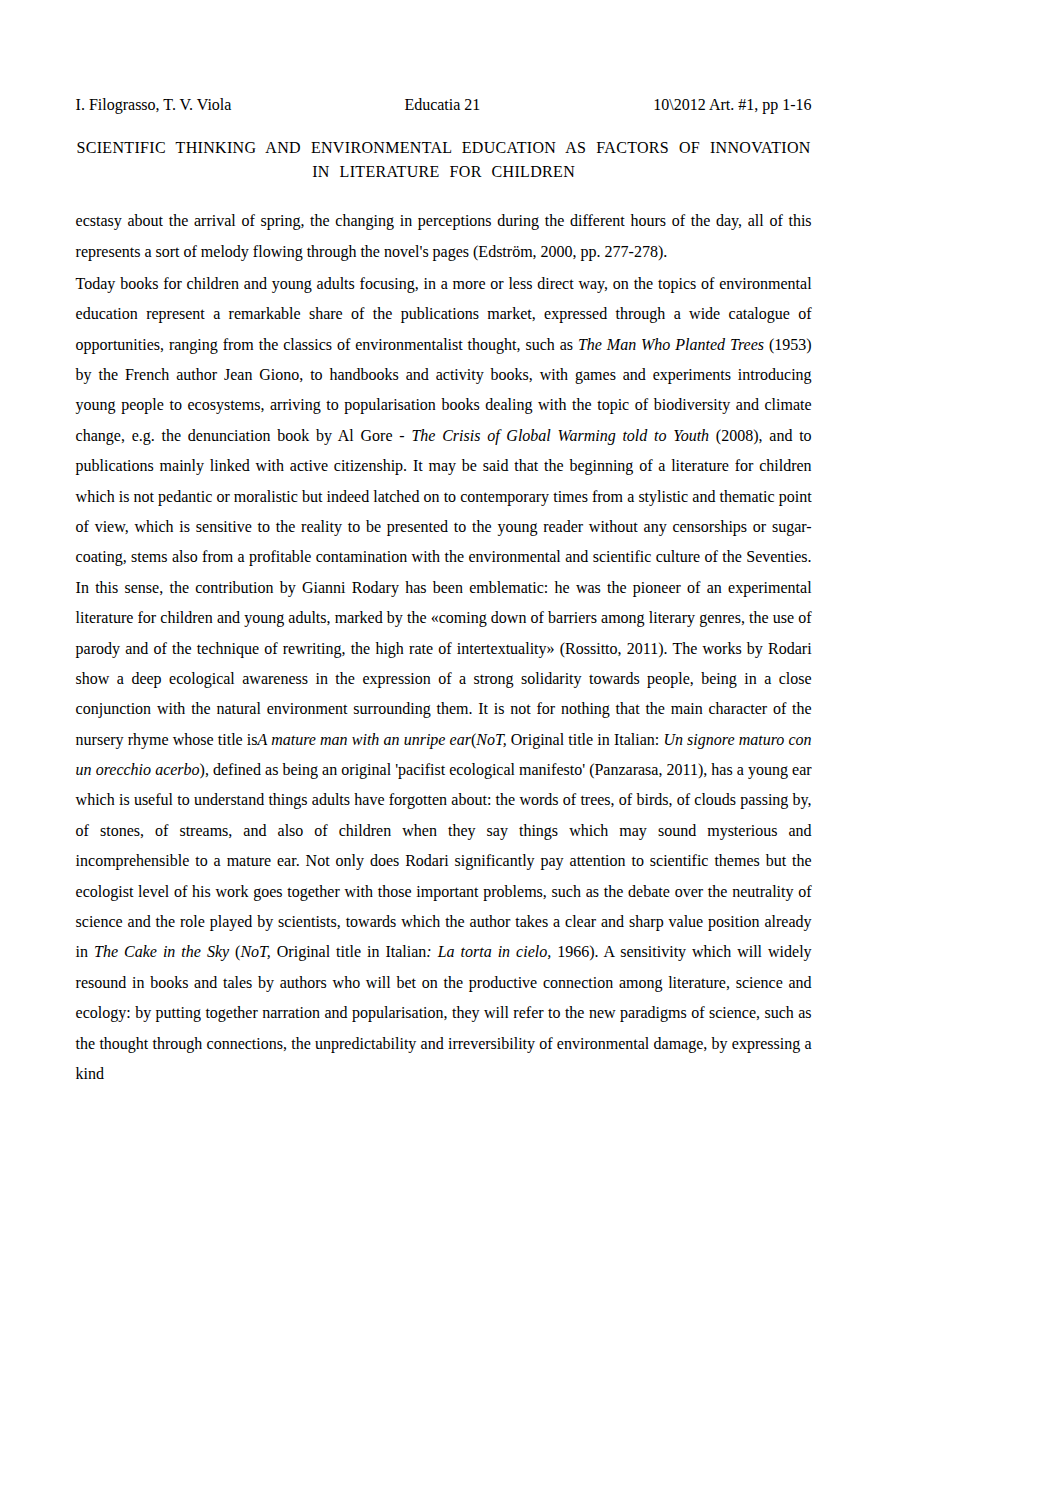I. Filograsso, T. V. Viola Educatia 21 10\2012 Art. #1, pp 1-16
Scientific Thinking and Environmental Education as Factors of Innovation in Literature for Children
ecstasy about the arrival of spring, the changing in perceptions during the different hours of the day, all of this represents a sort of melody flowing through the novel's pages (Edström, 2000, pp. 277-278).
Today books for children and young adults focusing, in a more or less direct way, on the topics of environmental education represent a remarkable share of the publications market, expressed through a wide catalogue of opportunities, ranging from the classics of environmentalist thought, such as The Man Who Planted Trees (1953) by the French author Jean Giono, to handbooks and activity books, with games and experiments introducing young people to ecosystems, arriving to popularisation books dealing with the topic of biodiversity and climate change, e.g. the denunciation book by Al Gore - The Crisis of Global Warming told to Youth (2008), and to publications mainly linked with active citizenship. It may be said that the beginning of a literature for children which is not pedantic or moralistic but indeed latched on to contemporary times from a stylistic and thematic point of view, which is sensitive to the reality to be presented to the young reader without any censorships or sugar-coating, stems also from a profitable contamination with the environmental and scientific culture of the Seventies. In this sense, the contribution by Gianni Rodary has been emblematic: he was the pioneer of an experimental literature for children and young adults, marked by the «coming down of barriers among literary genres, the use of parody and of the technique of rewriting, the high rate of intertextuality» (Rossitto, 2011). The works by Rodari show a deep ecological awareness in the expression of a strong solidarity towards people, being in a close conjunction with the natural environment surrounding them. It is not for nothing that the main character of the nursery rhyme whose title isA mature man with an unripe ear(NoT, Original title in Italian: Un signore maturo con un orecchio acerbo), defined as being an original 'pacifist ecological manifesto' (Panzarasa, 2011), has a young ear which is useful to understand things adults have forgotten about: the words of trees, of birds, of clouds passing by, of stones, of streams, and also of children when they say things which may sound mysterious and incomprehensible to a mature ear. Not only does Rodari significantly pay attention to scientific themes but the ecologist level of his work goes together with those important problems, such as the debate over the neutrality of science and the role played by scientists, towards which the author takes a clear and sharp value position already in The Cake in the Sky (NoT, Original title in Italian: La torta in cielo, 1966). A sensitivity which will widely resound in books and tales by authors who will bet on the productive connection among literature, science and ecology: by putting together narration and popularisation, they will refer to the new paradigms of science, such as the thought through connections, the unpredictability and irreversibility of environmental damage, by expressing a kind